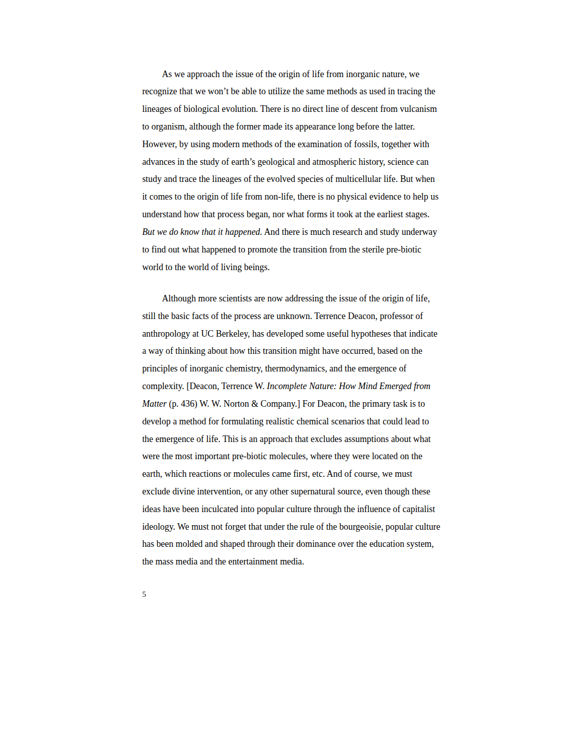As we approach the issue of the origin of life from inorganic nature, we recognize that we won’t be able to utilize the same methods as used in tracing the lineages of biological evolution. There is no direct line of descent from vulcanism to organism, although the former made its appearance long before the latter. However, by using modern methods of the examination of fossils, together with advances in the study of earth’s geological and atmospheric history, science can study and trace the lineages of the evolved species of multicellular life. But when it comes to the origin of life from non-life, there is no physical evidence to help us understand how that process began, nor what forms it took at the earliest stages. But we do know that it happened. And there is much research and study underway to find out what happened to promote the transition from the sterile pre-biotic world to the world of living beings.
Although more scientists are now addressing the issue of the origin of life, still the basic facts of the process are unknown. Terrence Deacon, professor of anthropology at UC Berkeley, has developed some useful hypotheses that indicate a way of thinking about how this transition might have occurred, based on the principles of inorganic chemistry, thermodynamics, and the emergence of complexity. [Deacon, Terrence W. Incomplete Nature: How Mind Emerged from Matter (p. 436) W. W. Norton & Company.] For Deacon, the primary task is to develop a method for formulating realistic chemical scenarios that could lead to the emergence of life. This is an approach that excludes assumptions about what were the most important pre-biotic molecules, where they were located on the earth, which reactions or molecules came first, etc. And of course, we must exclude divine intervention, or any other supernatural source, even though these ideas have been inculcated into popular culture through the influence of capitalist ideology. We must not forget that under the rule of the bourgeoisie, popular culture has been molded and shaped through their dominance over the education system, the mass media and the entertainment media.
5